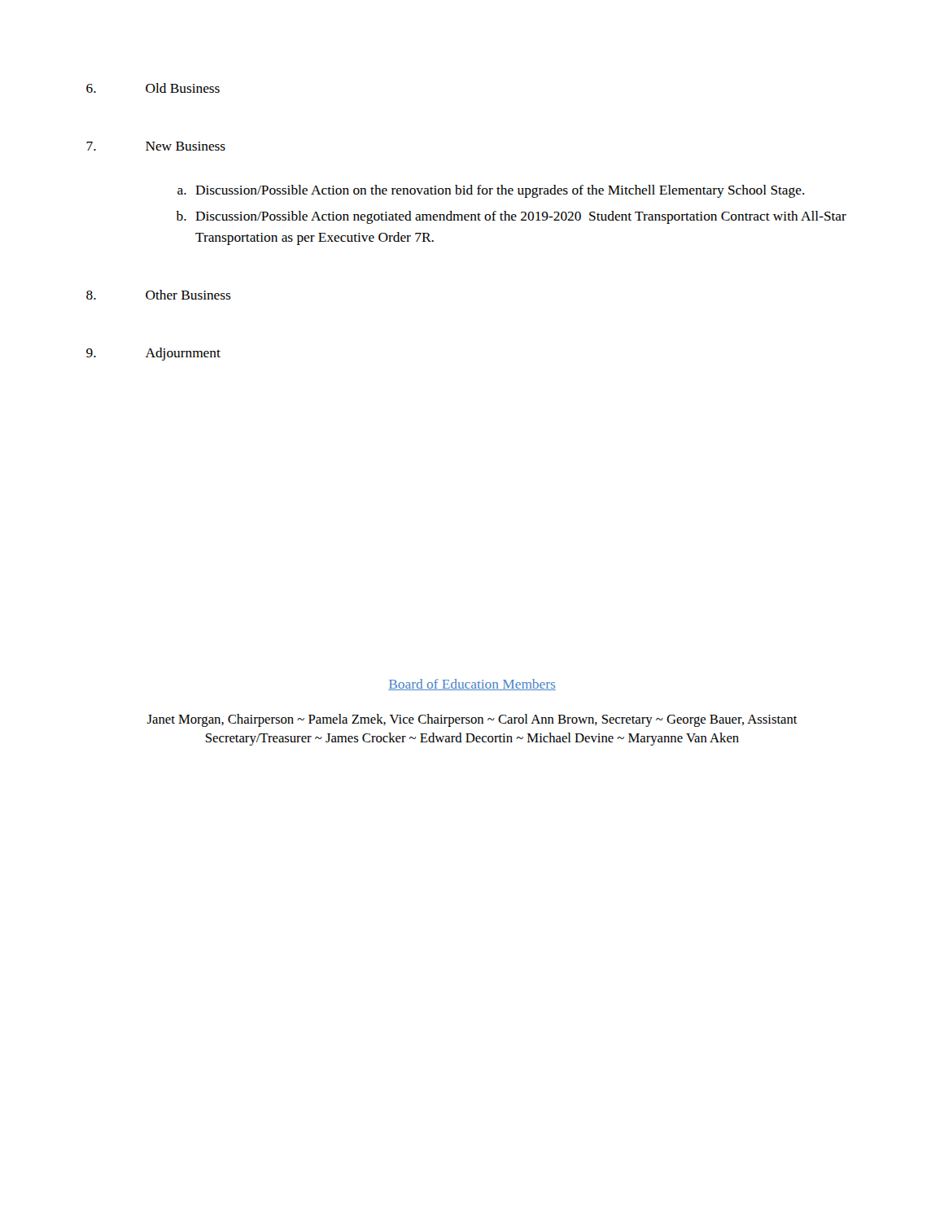6. Old Business
7. New Business
Discussion/Possible Action on the renovation bid for the upgrades of the Mitchell Elementary School Stage.
Discussion/Possible Action negotiated amendment of the 2019-2020 Student Transportation Contract with All-Star Transportation as per Executive Order 7R.
8. Other Business
9. Adjournment
Board of Education Members
Janet Morgan, Chairperson ~ Pamela Zmek, Vice Chairperson ~ Carol Ann Brown, Secretary ~ George Bauer, Assistant
Secretary/Treasurer ~ James Crocker ~ Edward Decortin ~ Michael Devine ~ Maryanne Van Aken